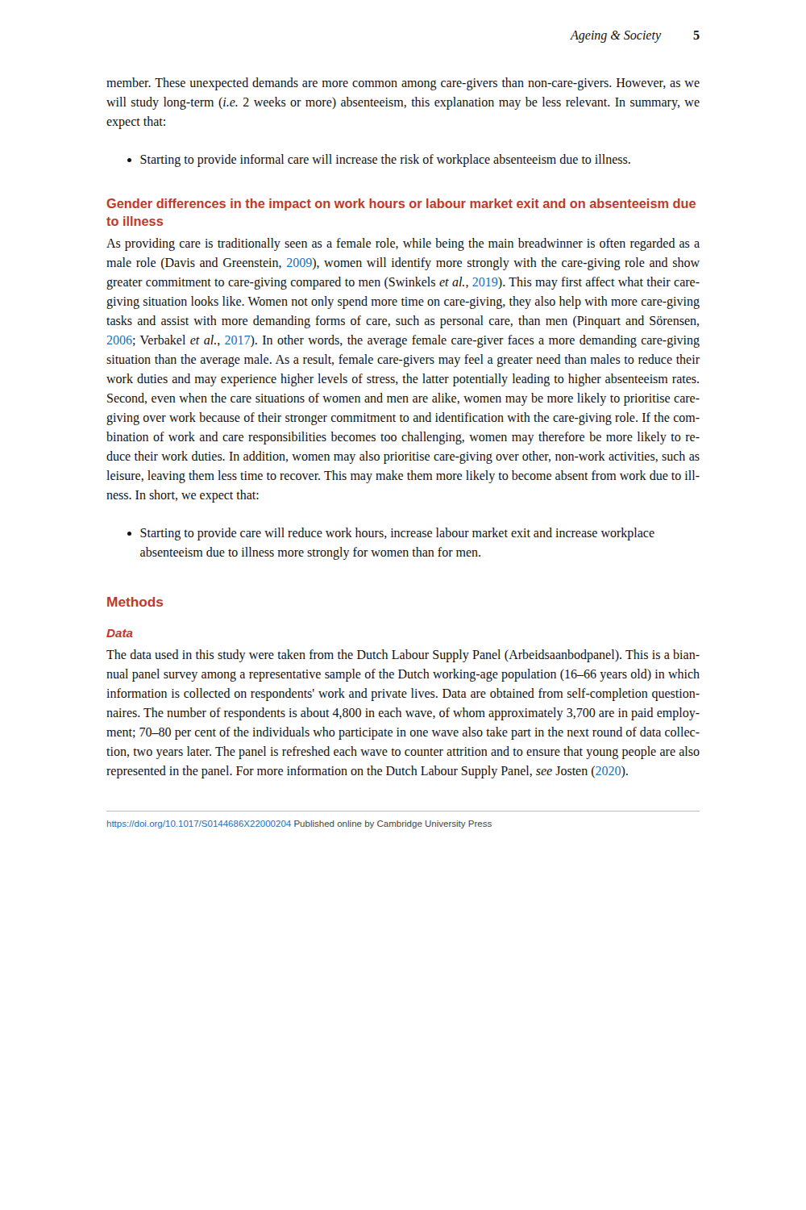Ageing & Society 5
member. These unexpected demands are more common among care-givers than non-care-givers. However, as we will study long-term (i.e. 2 weeks or more) absenteeism, this explanation may be less relevant. In summary, we expect that:
Starting to provide informal care will increase the risk of workplace absenteeism due to illness.
Gender differences in the impact on work hours or labour market exit and on absenteeism due to illness
As providing care is traditionally seen as a female role, while being the main breadwinner is often regarded as a male role (Davis and Greenstein, 2009), women will identify more strongly with the care-giving role and show greater commitment to care-giving compared to men (Swinkels et al., 2019). This may first affect what their care-giving situation looks like. Women not only spend more time on care-giving, they also help with more care-giving tasks and assist with more demanding forms of care, such as personal care, than men (Pinquart and Sörensen, 2006; Verbakel et al., 2017). In other words, the average female care-giver faces a more demanding care-giving situation than the average male. As a result, female care-givers may feel a greater need than males to reduce their work duties and may experience higher levels of stress, the latter potentially leading to higher absenteeism rates. Second, even when the care situations of women and men are alike, women may be more likely to prioritise care-giving over work because of their stronger commitment to and identification with the care-giving role. If the combination of work and care responsibilities becomes too challenging, women may therefore be more likely to reduce their work duties. In addition, women may also prioritise care-giving over other, non-work activities, such as leisure, leaving them less time to recover. This may make them more likely to become absent from work due to illness. In short, we expect that:
Starting to provide care will reduce work hours, increase labour market exit and increase workplace absenteeism due to illness more strongly for women than for men.
Methods
Data
The data used in this study were taken from the Dutch Labour Supply Panel (Arbeidsaanbodpanel). This is a biannual panel survey among a representative sample of the Dutch working-age population (16–66 years old) in which information is collected on respondents' work and private lives. Data are obtained from self-completion questionnaires. The number of respondents is about 4,800 in each wave, of whom approximately 3,700 are in paid employment; 70–80 per cent of the individuals who participate in one wave also take part in the next round of data collection, two years later. The panel is refreshed each wave to counter attrition and to ensure that young people are also represented in the panel. For more information on the Dutch Labour Supply Panel, see Josten (2020).
https://doi.org/10.1017/S0144686X22000204 Published online by Cambridge University Press